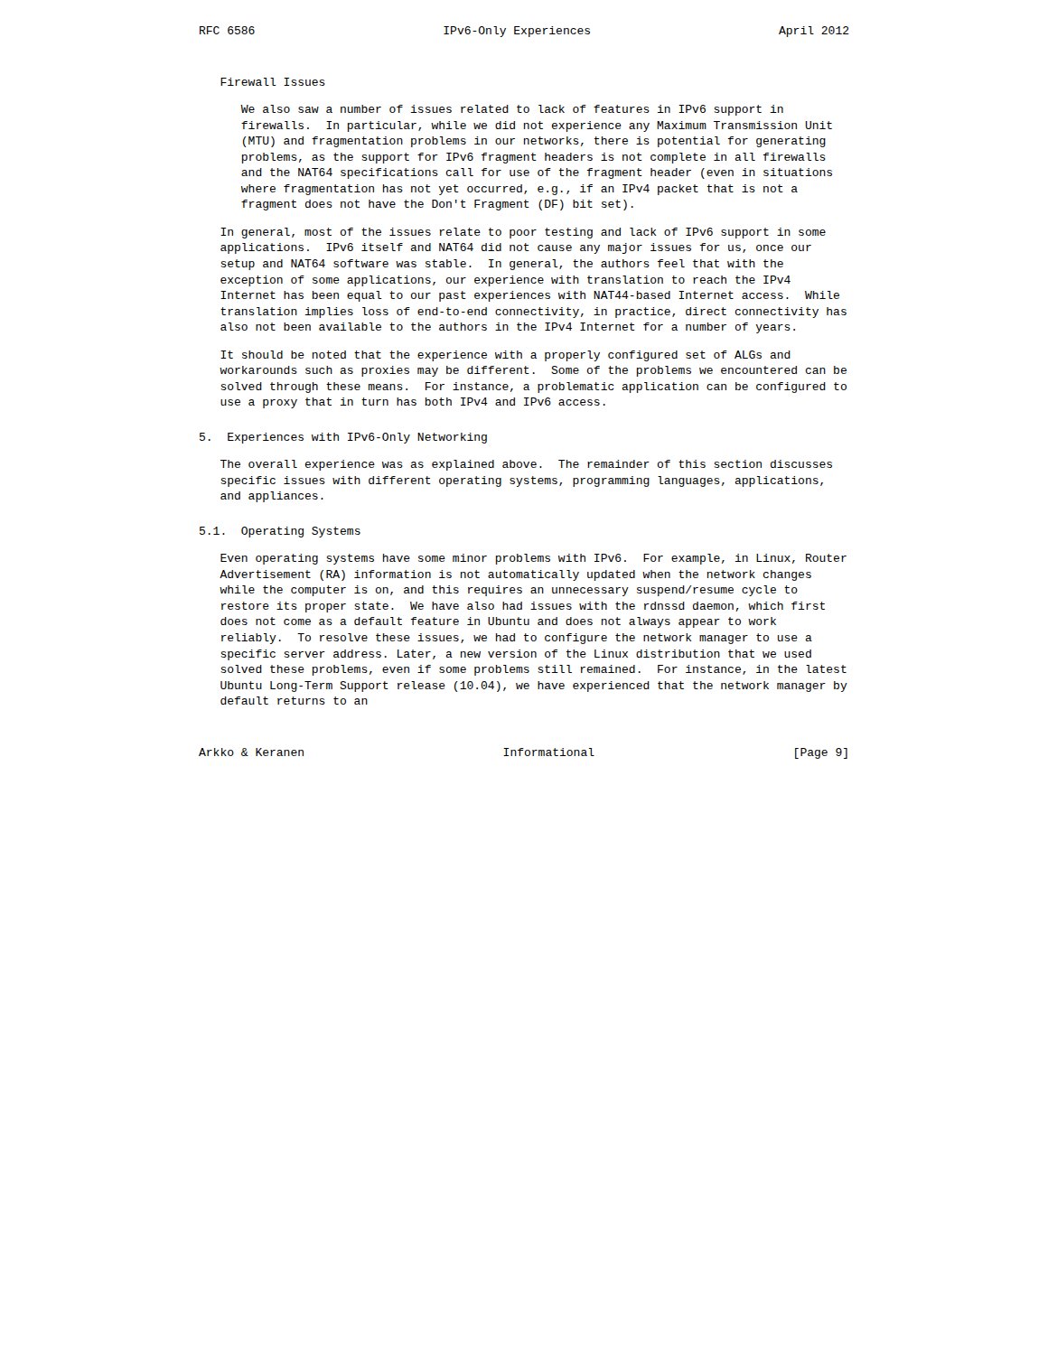RFC 6586 IPv6-Only Experiences April 2012
Firewall Issues
We also saw a number of issues related to lack of features in IPv6 support in firewalls. In particular, while we did not experience any Maximum Transmission Unit (MTU) and fragmentation problems in our networks, there is potential for generating problems, as the support for IPv6 fragment headers is not complete in all firewalls and the NAT64 specifications call for use of the fragment header (even in situations where fragmentation has not yet occurred, e.g., if an IPv4 packet that is not a fragment does not have the Don't Fragment (DF) bit set).
In general, most of the issues relate to poor testing and lack of IPv6 support in some applications. IPv6 itself and NAT64 did not cause any major issues for us, once our setup and NAT64 software was stable. In general, the authors feel that with the exception of some applications, our experience with translation to reach the IPv4 Internet has been equal to our past experiences with NAT44-based Internet access. While translation implies loss of end-to-end connectivity, in practice, direct connectivity has also not been available to the authors in the IPv4 Internet for a number of years.
It should be noted that the experience with a properly configured set of ALGs and workarounds such as proxies may be different. Some of the problems we encountered can be solved through these means. For instance, a problematic application can be configured to use a proxy that in turn has both IPv4 and IPv6 access.
5. Experiences with IPv6-Only Networking
The overall experience was as explained above. The remainder of this section discusses specific issues with different operating systems, programming languages, applications, and appliances.
5.1. Operating Systems
Even operating systems have some minor problems with IPv6. For example, in Linux, Router Advertisement (RA) information is not automatically updated when the network changes while the computer is on, and this requires an unnecessary suspend/resume cycle to restore its proper state. We have also had issues with the rdnssd daemon, which first does not come as a default feature in Ubuntu and does not always appear to work reliably. To resolve these issues, we had to configure the network manager to use a specific server address. Later, a new version of the Linux distribution that we used solved these problems, even if some problems still remained. For instance, in the latest Ubuntu Long-Term Support release (10.04), we have experienced that the network manager by default returns to an
Arkko & Keranen Informational [Page 9]